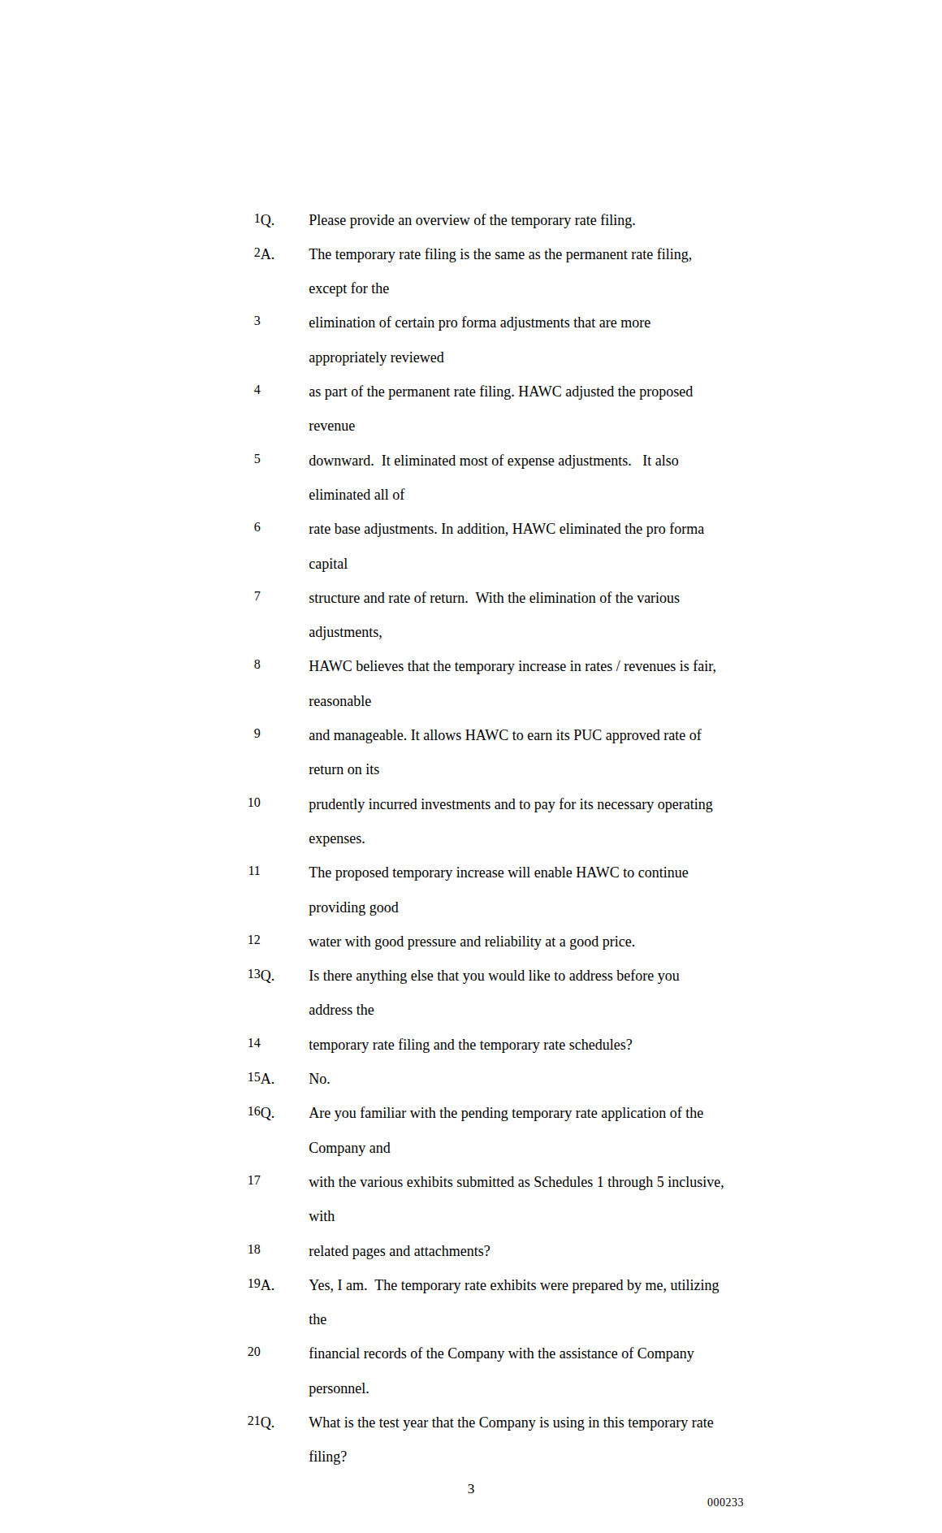| 1 | Q. | Please provide an overview of the temporary rate filing. |
| 2 | A. | The temporary rate filing is the same as the permanent rate filing, except for the |
| 3 | | elimination of certain pro forma adjustments that are more appropriately reviewed |
| 4 | | as part of the permanent rate filing. HAWC adjusted the proposed revenue |
| 5 | | downward. It eliminated most of expense adjustments. It also eliminated all of |
| 6 | | rate base adjustments. In addition, HAWC eliminated the pro forma capital |
| 7 | | structure and rate of return. With the elimination of the various adjustments, |
| 8 | | HAWC believes that the temporary increase in rates / revenues is fair, reasonable |
| 9 | | and manageable. It allows HAWC to earn its PUC approved rate of return on its |
| 10 | | prudently incurred investments and to pay for its necessary operating expenses. |
| 11 | | The proposed temporary increase will enable HAWC to continue providing good |
| 12 | | water with good pressure and reliability at a good price. |
| 13 | Q. | Is there anything else that you would like to address before you address the |
| 14 | | temporary rate filing and the temporary rate schedules? |
| 15 | A. | No. |
| 16 | Q. | Are you familiar with the pending temporary rate application of the Company and |
| 17 | | with the various exhibits submitted as Schedules 1 through 5 inclusive, with |
| 18 | | related pages and attachments? |
| 19 | A. | Yes, I am. The temporary rate exhibits were prepared by me, utilizing the |
| 20 | | financial records of the Company with the assistance of Company personnel. |
| 21 | Q. | What is the test year that the Company is using in this temporary rate filing? |
3
000233